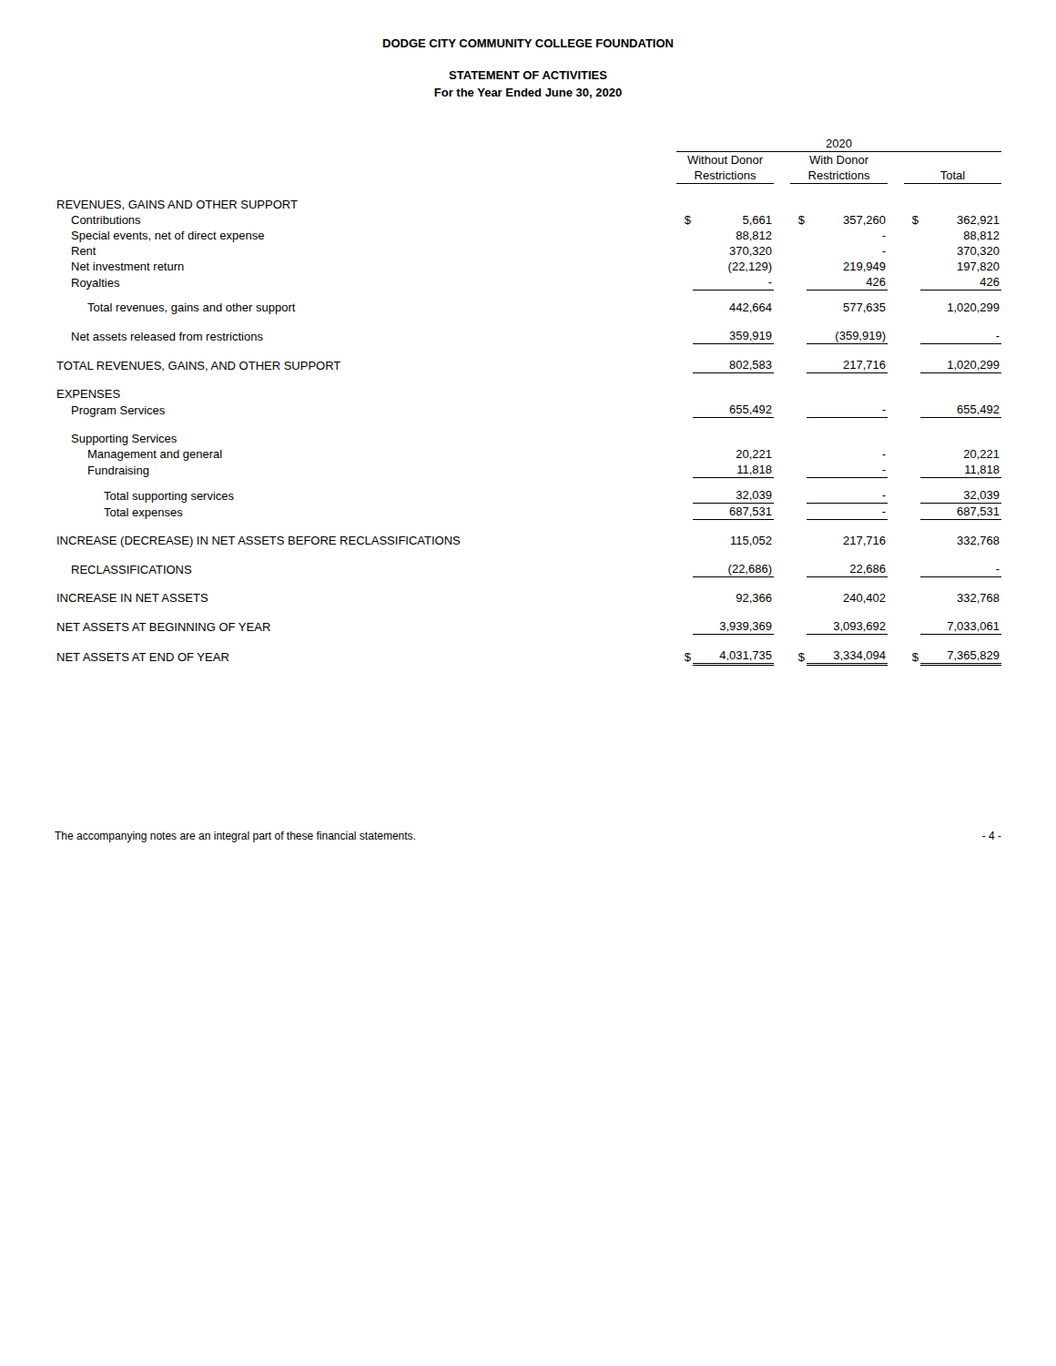DODGE CITY COMMUNITY COLLEGE FOUNDATION
STATEMENT OF ACTIVITIES
For the Year Ended June 30, 2020
| | | 2020 |
| | | Without Donor | | With Donor | | |
| | | Restrictions | | Restrictions | | Total |
| REVENUES, GAINS AND OTHER SUPPORT | |
| Contributions | | $ | 5,661 | | $ | 357,260 | | $ | 362,921 |
| Special events, net of direct expense | | | 88,812 | | | - | | | 88,812 |
| Rent | | | 370,320 | | | - | | | 370,320 |
| Net investment return | | | (22,129) | | | 219,949 | | | 197,820 |
| Royalties | | | - | | | 426 | | | 426 |
| Total revenues, gains and other support | | | 442,664 | | | 577,635 | | | 1,020,299 |
| Net assets released from restrictions | | | 359,919 | | | (359,919) | | | - |
| TOTAL REVENUES, GAINS, AND OTHER SUPPORT | | | 802,583 | | | 217,716 | | | 1,020,299 |
| EXPENSES | |
| Program Services | | | 655,492 | | | - | | | 655,492 |
| Supporting Services | |
| Management and general | | | 20,221 | | | - | | | 20,221 |
| Fundraising | | | 11,818 | | | - | | | 11,818 |
| Total supporting services | | | 32,039 | | | - | | | 32,039 |
| Total expenses | | | 687,531 | | | - | | | 687,531 |
| INCREASE (DECREASE) IN NET ASSETS BEFORE RECLASSIFICATIONS | | | 115,052 | | | 217,716 | | | 332,768 |
| RECLASSIFICATIONS | | | (22,686) | | | 22,686 | | | - |
| INCREASE IN NET ASSETS | | | 92,366 | | | 240,402 | | | 332,768 |
| NET ASSETS AT BEGINNING OF YEAR | | | 3,939,369 | | | 3,093,692 | | | 7,033,061 |
| NET ASSETS AT END OF YEAR | | $ | 4,031,735 | | $ | 3,334,094 | | $ | 7,365,829 |
The accompanying notes are an integral part of these financial statements. - 4 -